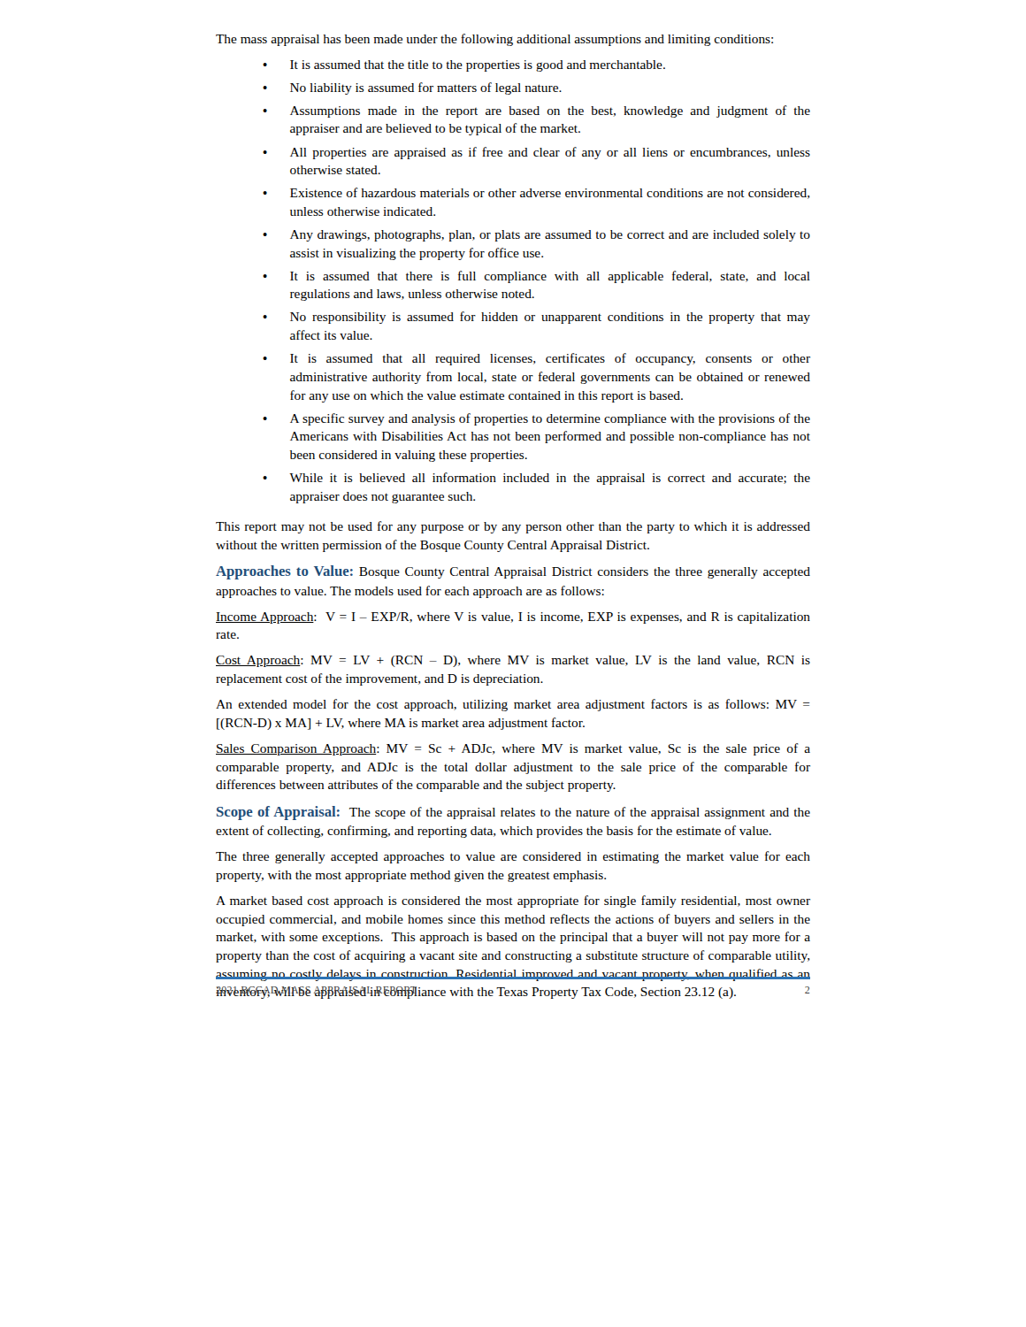The mass appraisal has been made under the following additional assumptions and limiting conditions:
It is assumed that the title to the properties is good and merchantable.
No liability is assumed for matters of legal nature.
Assumptions made in the report are based on the best, knowledge and judgment of the appraiser and are believed to be typical of the market.
All properties are appraised as if free and clear of any or all liens or encumbrances, unless otherwise stated.
Existence of hazardous materials or other adverse environmental conditions are not considered, unless otherwise indicated.
Any drawings, photographs, plan, or plats are assumed to be correct and are included solely to assist in visualizing the property for office use.
It is assumed that there is full compliance with all applicable federal, state, and local regulations and laws, unless otherwise noted.
No responsibility is assumed for hidden or unapparent conditions in the property that may affect its value.
It is assumed that all required licenses, certificates of occupancy, consents or other administrative authority from local, state or federal governments can be obtained or renewed for any use on which the value estimate contained in this report is based.
A specific survey and analysis of properties to determine compliance with the provisions of the Americans with Disabilities Act has not been performed and possible non-compliance has not been considered in valuing these properties.
While it is believed all information included in the appraisal is correct and accurate; the appraiser does not guarantee such.
This report may not be used for any purpose or by any person other than the party to which it is addressed without the written permission of the Bosque County Central Appraisal District.
Approaches to Value: Bosque County Central Appraisal District considers the three generally accepted approaches to value. The models used for each approach are as follows:
Income Approach: V = I – EXP/R, where V is value, I is income, EXP is expenses, and R is capitalization rate.
Cost Approach: MV = LV + (RCN – D), where MV is market value, LV is the land value, RCN is replacement cost of the improvement, and D is depreciation.
An extended model for the cost approach, utilizing market area adjustment factors is as follows: MV = [(RCN-D) x MA] + LV, where MA is market area adjustment factor.
Sales Comparison Approach: MV = Sc + ADJc, where MV is market value, Sc is the sale price of a comparable property, and ADJc is the total dollar adjustment to the sale price of the comparable for differences between attributes of the comparable and the subject property.
Scope of Appraisal: The scope of the appraisal relates to the nature of the appraisal assignment and the extent of collecting, confirming, and reporting data, which provides the basis for the estimate of value.
The three generally accepted approaches to value are considered in estimating the market value for each property, with the most appropriate method given the greatest emphasis.
A market based cost approach is considered the most appropriate for single family residential, most owner occupied commercial, and mobile homes since this method reflects the actions of buyers and sellers in the market, with some exceptions. This approach is based on the principal that a buyer will not pay more for a property than the cost of acquiring a vacant site and constructing a substitute structure of comparable utility, assuming no costly delays in construction. Residential improved and vacant property, when qualified as an inventory, will be appraised in compliance with the Texas Property Tax Code, Section 23.12 (a).
2021 BCCAD MASS APPRAISAL REPORT 2